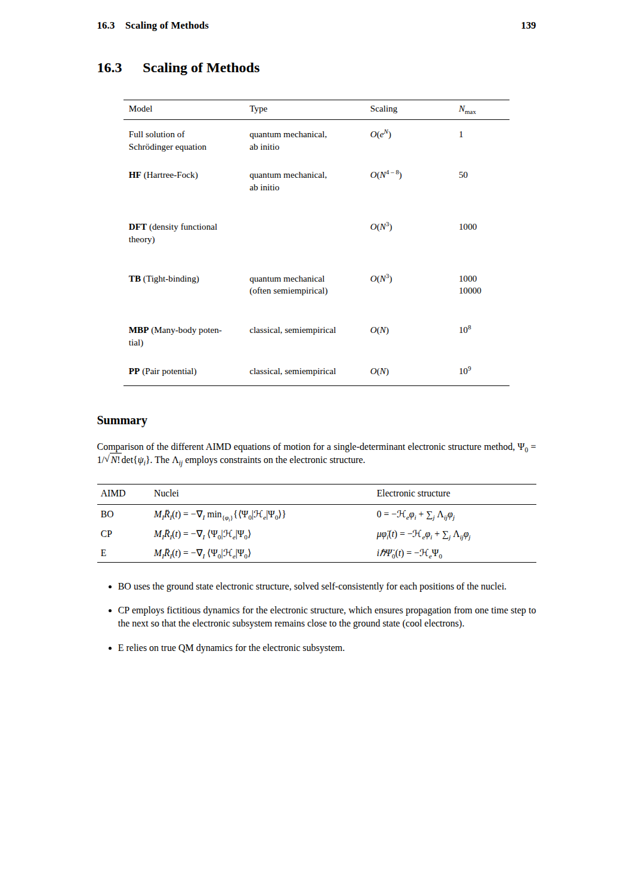16.3 Scaling of Methods 139
16.3 Scaling of Methods
| Model | Type | Scaling | N max |
| --- | --- | --- | --- |
| Full solution of Schrödinger equation | quantum mechanical, ab initio | O ( e N ) | 1 |
| HF (Hartree-Fock) | quantum mechanical, ab initio | O ( N 4 – 8 ) | 50 |
| DFT (density functional theory) | | O ( N 3 ) | 1000 |
| TB (Tight-binding) | quantum mechanical (often semiempirical) | O ( N 3 ) | 1000 10000 |
| MBP (Many-body poten- tial) | classical, semiempirical | O ( N ) | 10 8 |
| PP (Pair potential) | classical, semiempirical | O ( N ) | 10 9 |
Summary
Comparison of the different AIMD equations of motion for a single-determinant electronic structure method, Ψ0 = 1/N!det{ψi}. The Λij employs constraints on the electronic structure.
| AIMD | Nuclei | Electronic structure |
| --- | --- | --- |
| BO | M I R̈ I ( t ) = −∇ I min { φ i } {⟨Ψ 0 /ℋ e /Ψ 0 ⟩} | 0 = −ℋ e φ i + ∑ j Λ ij φ j |
| CP | M I R̈ I ( t ) = −∇ I ⟨Ψ 0 /ℋ e /Ψ 0 ⟩ | μφ̈ i ( t ) = −ℋ e φ i + ∑ j Λ ij φ j |
| E | M I R̈ I ( t ) = −∇ I ⟨Ψ 0 /ℋ e /Ψ 0 ⟩ | iℏΨ̇ 0 ( t ) = −ℋ e Ψ 0 |
BO uses the ground state electronic structure, solved self-consistently for each positions of the nuclei.
CP employs fictitious dynamics for the electronic structure, which ensures propagation from one time step to the next so that the electronic subsystem remains close to the ground state (cool electrons).
E relies on true QM dynamics for the electronic subsystem.